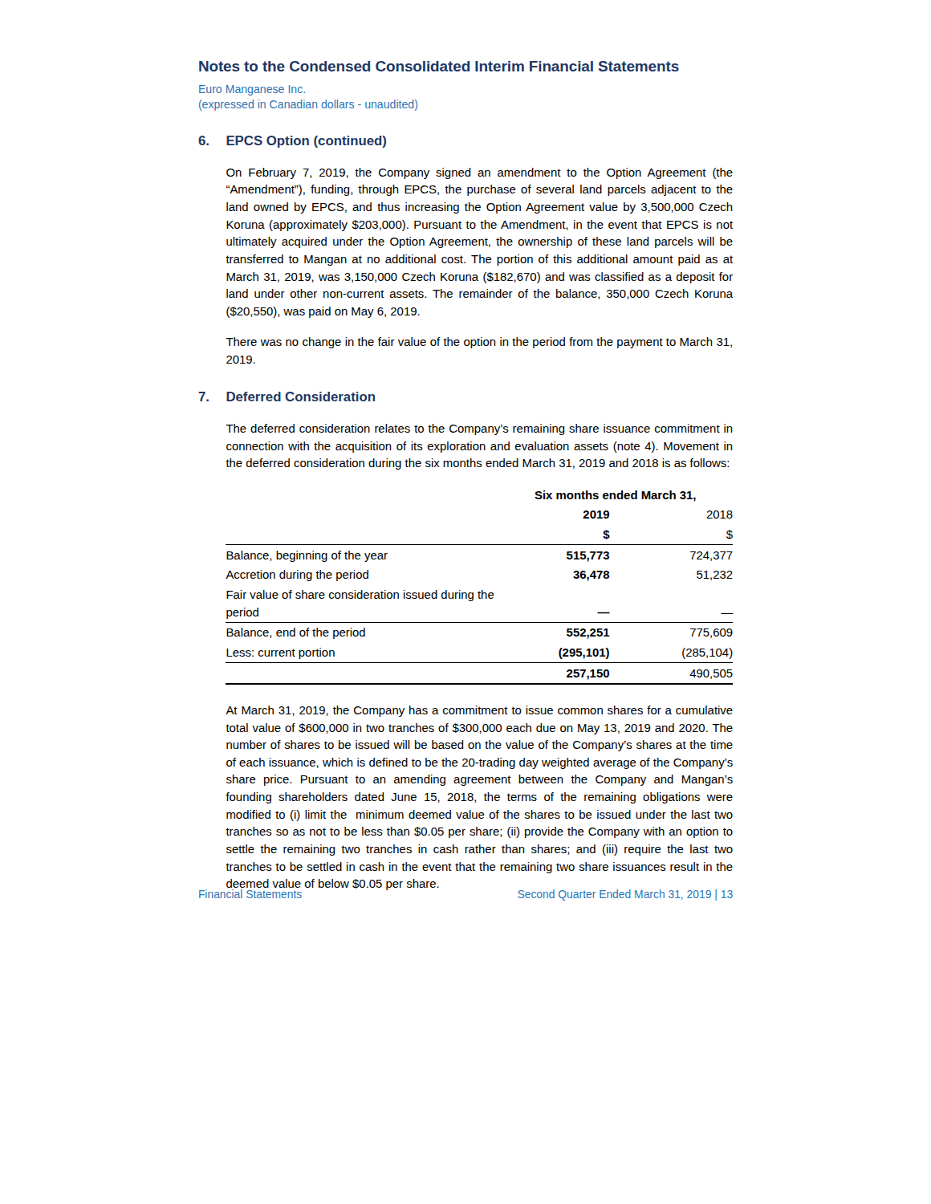Notes to the Condensed Consolidated Interim Financial Statements
Euro Manganese Inc.
(expressed in Canadian dollars - unaudited)
6. EPCS Option (continued)
On February 7, 2019, the Company signed an amendment to the Option Agreement (the “Amendment”), funding, through EPCS, the purchase of several land parcels adjacent to the land owned by EPCS, and thus increasing the Option Agreement value by 3,500,000 Czech Koruna (approximately $203,000). Pursuant to the Amendment, in the event that EPCS is not ultimately acquired under the Option Agreement, the ownership of these land parcels will be transferred to Mangan at no additional cost. The portion of this additional amount paid as at March 31, 2019, was 3,150,000 Czech Koruna ($182,670) and was classified as a deposit for land under other non-current assets. The remainder of the balance, 350,000 Czech Koruna ($20,550), was paid on May 6, 2019.
There was no change in the fair value of the option in the period from the payment to March 31, 2019.
7. Deferred Consideration
The deferred consideration relates to the Company’s remaining share issuance commitment in connection with the acquisition of its exploration and evaluation assets (note 4). Movement in the deferred consideration during the six months ended March 31, 2019 and 2018 is as follows:
| | Six months ended March 31, |
| | 2019 | 2018 |
| | $ | $ |
| Balance, beginning of the year | 515,773 | 724,377 |
| Accretion during the period | 36,478 | 51,232 |
| Fair value of share consideration issued during the period | — | — |
| Balance, end of the period | 552,251 | 775,609 |
| Less: current portion | (295,101) | (285,104) |
| | 257,150 | 490,505 |
At March 31, 2019, the Company has a commitment to issue common shares for a cumulative total value of $600,000 in two tranches of $300,000 each due on May 13, 2019 and 2020. The number of shares to be issued will be based on the value of the Company’s shares at the time of each issuance, which is defined to be the 20-trading day weighted average of the Company’s share price. Pursuant to an amending agreement between the Company and Mangan’s founding shareholders dated June 15, 2018, the terms of the remaining obligations were modified to (i) limit the minimum deemed value of the shares to be issued under the last two tranches so as not to be less than $0.05 per share; (ii) provide the Company with an option to settle the remaining two tranches in cash rather than shares; and (iii) require the last two tranches to be settled in cash in the event that the remaining two share issuances result in the deemed value of below $0.05 per share.
Financial Statements Second Quarter Ended March 31, 2019 | 13